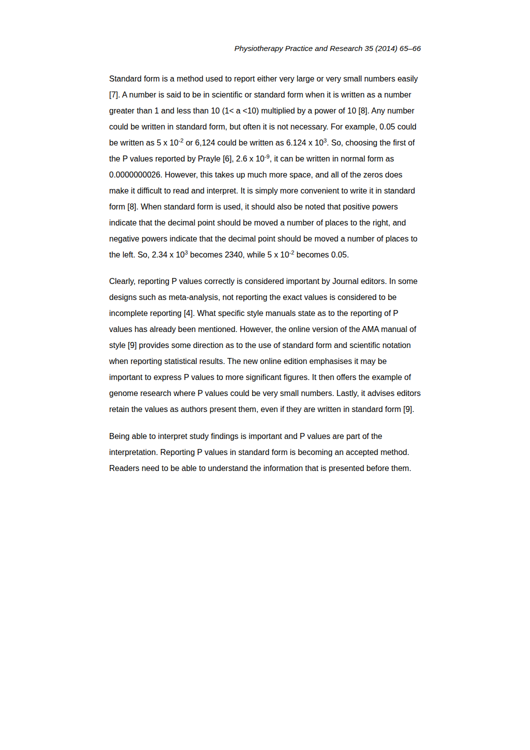Physiotherapy Practice and Research 35 (2014) 65–66
Standard form is a method used to report either very large or very small numbers easily [7]. A number is said to be in scientific or standard form when it is written as a number greater than 1 and less than 10 (1< a <10) multiplied by a power of 10 [8]. Any number could be written in standard form, but often it is not necessary. For example, 0.05 could be written as 5 x 10-2 or 6,124 could be written as 6.124 x 103. So, choosing the first of the P values reported by Prayle [6], 2.6 x 10-9, it can be written in normal form as 0.0000000026. However, this takes up much more space, and all of the zeros does make it difficult to read and interpret. It is simply more convenient to write it in standard form [8]. When standard form is used, it should also be noted that positive powers indicate that the decimal point should be moved a number of places to the right, and negative powers indicate that the decimal point should be moved a number of places to the left. So, 2.34 x 103 becomes 2340, while 5 x 10-2 becomes 0.05.
Clearly, reporting P values correctly is considered important by Journal editors. In some designs such as meta-analysis, not reporting the exact values is considered to be incomplete reporting [4]. What specific style manuals state as to the reporting of P values has already been mentioned. However, the online version of the AMA manual of style [9] provides some direction as to the use of standard form and scientific notation when reporting statistical results. The new online edition emphasises it may be important to express P values to more significant figures. It then offers the example of genome research where P values could be very small numbers. Lastly, it advises editors retain the values as authors present them, even if they are written in standard form [9].
Being able to interpret study findings is important and P values are part of the interpretation. Reporting P values in standard form is becoming an accepted method. Readers need to be able to understand the information that is presented before them.